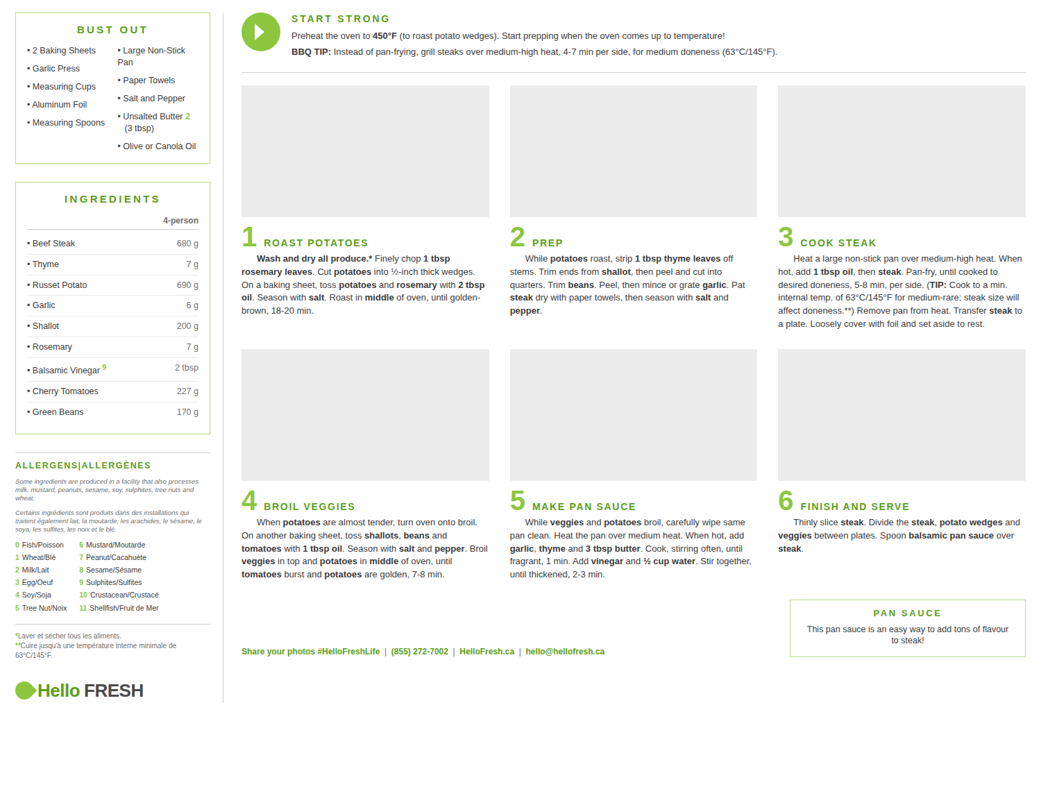Bust Out
2 Baking Sheets
Garlic Press
Measuring Cups
Aluminum Foil
Measuring Spoons
Large Non-Stick Pan
Paper Towels
Salt and Pepper
Unsalted Butter 2(3 tbsp)
Olive or Canola Oil
Ingredients
4-person
| Beef Steak | 680 g |
| Thyme | 7 g |
| Russet Potato | 690 g |
| Garlic | 6 g |
| Shallot | 200 g |
| Rosemary | 7 g |
| Balsamic Vinegar 9 | 2 tbsp |
| Cherry Tomatoes | 227 g |
| Green Beans | 170 g |
Allergens|Allergènes
Some ingredients are produced in a facility that also processes milk, mustard, peanuts, sesame, soy, sulphites, tree nuts and wheat.
Certains ingrédients sont produits dans des installations qui traitent également lait, la moutarde, les arachides, le sésame, le soya, les sulfites, les noix et le blé.
0 Fish/Poisson
1 Wheat/Blé
2 Milk/Lait
3 Egg/Oeuf
4 Soy/Soja
5 Tree Nut/Noix
6 Mustard/Moutarde
7 Peanut/Cacahuète
8 Sesame/Sésame
9 Sulphites/Sulfites
10 Crustacean/Crustacé
11 Shellfish/Fruit de Mer
*Laver et sécher tous les aliments.
**Cuire jusqu'à une température interne minimale de 63°C/145°F.
HelloFRESH
Start Strong
Preheat the oven to 450°F (to roast potato wedges). Start prepping when the oven comes up to temperature!
BBQ TIP: Instead of pan-frying, grill steaks over medium-high heat, 4-7 min per side, for medium doneness (63°C/145°F).
1 Roast Potatoes
Wash and dry all produce.* Finely chop 1 tbsp rosemary leaves. Cut potatoes into ½-inch thick wedges. On a baking sheet, toss potatoes and rosemary with 2 tbsp oil. Season with salt. Roast in middle of oven, until golden-brown, 18-20 min.
2 Prep
While potatoes roast, strip 1 tbsp thyme leaves off stems. Trim ends from shallot, then peel and cut into quarters. Trim beans. Peel, then mince or grate garlic. Pat steak dry with paper towels, then season with salt and pepper.
3 Cook Steak
Heat a large non-stick pan over medium-high heat. When hot, add 1 tbsp oil, then steak. Pan-fry, until cooked to desired doneness, 5-8 min, per side. (TIP: Cook to a min. internal temp. of 63°C/145°F for medium-rare; steak size will affect doneness.**) Remove pan from heat. Transfer steak to a plate. Loosely cover with foil and set aside to rest.
4 Broil Veggies
When potatoes are almost tender, turn oven onto broil. On another baking sheet, toss shallots, beans and tomatoes with 1 tbsp oil. Season with salt and pepper. Broil veggies in top and potatoes in middle of oven, until tomatoes burst and potatoes are golden, 7-8 min.
5 Make Pan Sauce
While veggies and potatoes broil, carefully wipe same pan clean. Heat the pan over medium heat. When hot, add garlic, thyme and 3 tbsp butter. Cook, stirring often, until fragrant, 1 min. Add vinegar and ½ cup water. Stir together, until thickened, 2-3 min.
6 Finish and Serve
Thinly slice steak. Divide the steak, potato wedges and veggies between plates. Spoon balsamic pan sauce over steak.
Share your photos #HelloFreshLife | (855) 272-7002 | HelloFresh.ca | hello@hellofresh.ca
Pan Sauce
This pan sauce is an easy way to add tons of flavour to steak!